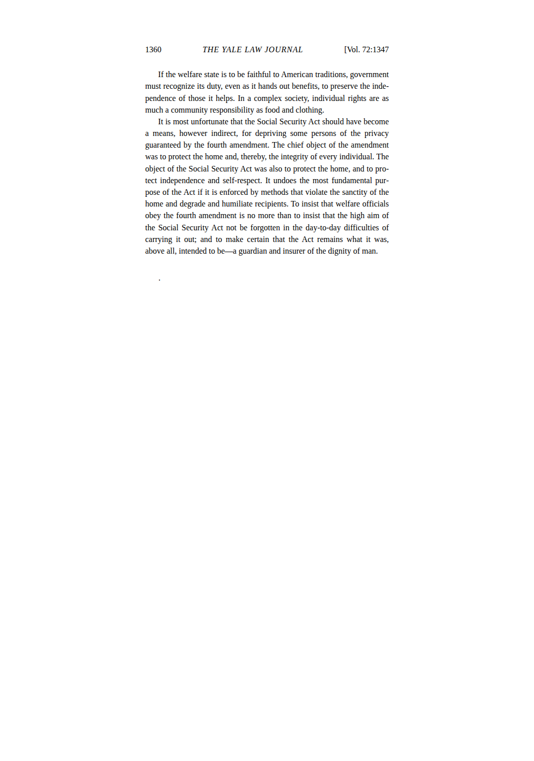1360 THE YALE LAW JOURNAL [Vol. 72:1347
If the welfare state is to be faithful to American traditions, government must recognize its duty, even as it hands out benefits, to preserve the independence of those it helps. In a complex society, individual rights are as much a community responsibility as food and clothing.
It is most unfortunate that the Social Security Act should have become a means, however indirect, for depriving some persons of the privacy guaranteed by the fourth amendment. The chief object of the amendment was to protect the home and, thereby, the integrity of every individual. The object of the Social Security Act was also to protect the home, and to protect independence and self-respect. It undoes the most fundamental purpose of the Act if it is enforced by methods that violate the sanctity of the home and degrade and humiliate recipients. To insist that welfare officials obey the fourth amendment is no more than to insist that the high aim of the Social Security Act not be forgotten in the day-to-day difficulties of carrying it out; and to make certain that the Act remains what it was, above all, intended to be—a guardian and insurer of the dignity of man.
·